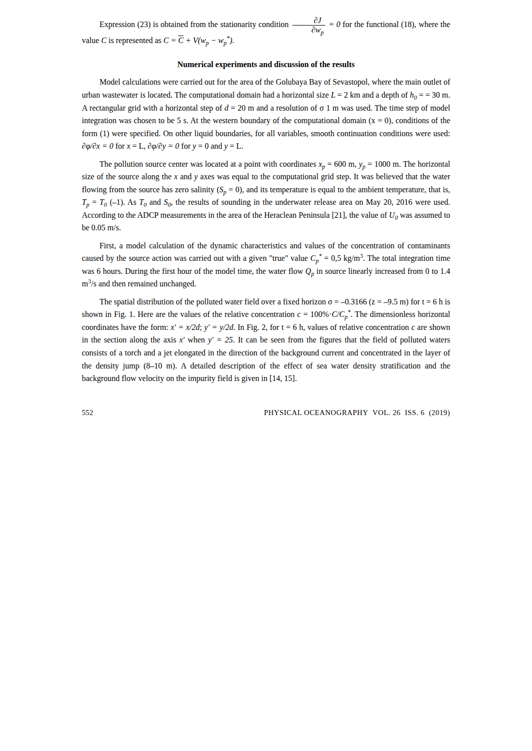Expression (23) is obtained from the stationarity condition ∂J∂wp = 0 for the functional (18), where the value C is represented as C = C + V(wp − wp*).
Numerical experiments and discussion of the results
Model calculations were carried out for the area of the Golubaya Bay of Sevastopol, where the main outlet of urban wastewater is located. The computational domain had a horizontal size L = 2 km and a depth of h0 = = 30 m. A rectangular grid with a horizontal step of d = 20 m and a resolution of σ 1 m was used. The time step of model integration was chosen to be 5 s. At the western boundary of the computational domain (x = 0), conditions of the form (1) were specified. On other liquid boundaries, for all variables, smooth continuation conditions were used: ∂φ/∂x = 0 for x = L, ∂φ/∂y = 0 for y = 0 and y = L.
The pollution source center was located at a point with coordinates xp = 600 m, yp = 1000 m. The horizontal size of the source along the x and y axes was equal to the computational grid step. It was believed that the water flowing from the source has zero salinity (Sp = 0), and its temperature is equal to the ambient temperature, that is, Tp = T0 (–1). As T0 and S0, the results of sounding in the underwater release area on May 20, 2016 were used. According to the ADCP measurements in the area of the Heraclean Peninsula [21], the value of U0 was assumed to be 0.05 m/s.
First, a model calculation of the dynamic characteristics and values of the concentration of contaminants caused by the source action was carried out with a given "true" value Cp* = 0,5 kg/m3. The total integration time was 6 hours. During the first hour of the model time, the water flow Qp in source linearly increased from 0 to 1.4 m3/s and then remained unchanged.
The spatial distribution of the polluted water field over a fixed horizon σ = –0.3166 (z = –9.5 m) for t = 6 h is shown in Fig. 1. Here are the values of the relative concentration c = 100%·C/Cp*. The dimensionless horizontal coordinates have the form: x′ = x/2d; y′ = y/2d. In Fig. 2, for t = 6 h, values of relative concentration c are shown in the section along the axis x′ when y′ = 25. It can be seen from the figures that the field of polluted waters consists of a torch and a jet elongated in the direction of the background current and concentrated in the layer of the density jump (8–10 m). A detailed description of the effect of sea water density stratification and the background flow velocity on the impurity field is given in [14, 15].
552 PHYSICAL OCEANOGRAPHY VOL. 26 ISS. 6 (2019)